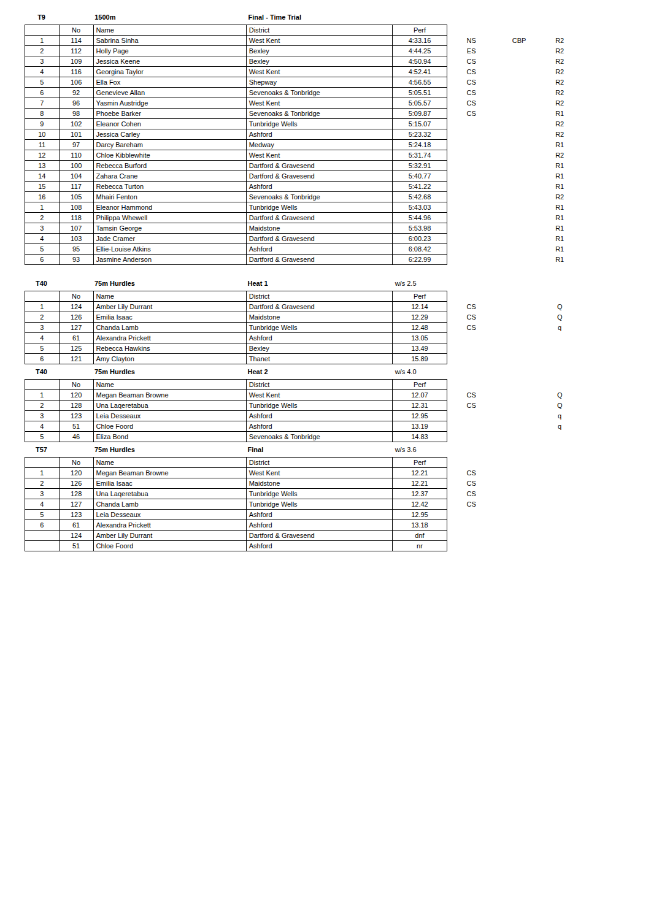| T9 | | 1500m | Final - Time Trial | | | | |
| | No | Name | District | Perf | | | |
| 1 | 114 | Sabrina Sinha | West Kent | 4:33.16 | NS | CBP | R2 |
| 2 | 112 | Holly Page | Bexley | 4:44.25 | ES | | R2 |
| 3 | 109 | Jessica Keene | Bexley | 4:50.94 | CS | | R2 |
| 4 | 116 | Georgina Taylor | West Kent | 4:52.41 | CS | | R2 |
| 5 | 106 | Ella Fox | Shepway | 4:56.55 | CS | | R2 |
| 6 | 92 | Genevieve Allan | Sevenoaks & Tonbridge | 5:05.51 | CS | | R2 |
| 7 | 96 | Yasmin Austridge | West Kent | 5:05.57 | CS | | R2 |
| 8 | 98 | Phoebe Barker | Sevenoaks & Tonbridge | 5:09.87 | CS | | R1 |
| 9 | 102 | Eleanor Cohen | Tunbridge Wells | 5:15.07 | | | R2 |
| 10 | 101 | Jessica Carley | Ashford | 5:23.32 | | | R2 |
| 11 | 97 | Darcy Bareham | Medway | 5:24.18 | | | R1 |
| 12 | 110 | Chloe Kibblewhite | West Kent | 5:31.74 | | | R2 |
| 13 | 100 | Rebecca Burford | Dartford & Gravesend | 5:32.91 | | | R1 |
| 14 | 104 | Zahara Crane | Dartford & Gravesend | 5:40.77 | | | R1 |
| 15 | 117 | Rebecca Turton | Ashford | 5:41.22 | | | R1 |
| 16 | 105 | Mhairi Fenton | Sevenoaks & Tonbridge | 5:42.68 | | | R2 |
| 1 | 108 | Eleanor Hammond | Tunbridge Wells | 5:43.03 | | | R1 |
| 2 | 118 | Philippa Whewell | Dartford & Gravesend | 5:44.96 | | | R1 |
| 3 | 107 | Tamsin George | Maidstone | 5:53.98 | | | R1 |
| 4 | 103 | Jade Cramer | Dartford & Gravesend | 6:00.23 | | | R1 |
| 5 | 95 | Ellie-Louise Atkins | Ashford | 6:08.42 | | | R1 |
| 6 | 93 | Jasmine Anderson | Dartford & Gravesend | 6:22.99 | | | R1 |
| T40 | | 75m Hurdles | Heat 1 | w/s 2.5 | | | |
| | No | Name | District | Perf | | | |
| 1 | 124 | Amber Lily Durrant | Dartford & Gravesend | 12.14 | CS | | Q |
| 2 | 126 | Emilia Isaac | Maidstone | 12.29 | CS | | Q |
| 3 | 127 | Chanda Lamb | Tunbridge Wells | 12.48 | CS | | q |
| 4 | 61 | Alexandra Prickett | Ashford | 13.05 | | | |
| 5 | 125 | Rebecca Hawkins | Bexley | 13.49 | | | |
| 6 | 121 | Amy Clayton | Thanet | 15.89 | | | |
| T40 | | 75m Hurdles | Heat 2 | w/s 4.0 | | | |
| | No | Name | District | Perf | | | |
| 1 | 120 | Megan Beaman Browne | West Kent | 12.07 | CS | | Q |
| 2 | 128 | Una Laqeretabua | Tunbridge Wells | 12.31 | CS | | Q |
| 3 | 123 | Leia Desseaux | Ashford | 12.95 | | | q |
| 4 | 51 | Chloe Foord | Ashford | 13.19 | | | q |
| 5 | 46 | Eliza Bond | Sevenoaks & Tonbridge | 14.83 | | | |
| T57 | | 75m Hurdles | Final | w/s 3.6 | | | |
| | No | Name | District | Perf | | | |
| 1 | 120 | Megan Beaman Browne | West Kent | 12.21 | CS | | |
| 2 | 126 | Emilia Isaac | Maidstone | 12.21 | CS | | |
| 3 | 128 | Una Laqeretabua | Tunbridge Wells | 12.37 | CS | | |
| 4 | 127 | Chanda Lamb | Tunbridge Wells | 12.42 | CS | | |
| 5 | 123 | Leia Desseaux | Ashford | 12.95 | | | |
| 6 | 61 | Alexandra Prickett | Ashford | 13.18 | | | |
| | 124 | Amber Lily Durrant | Dartford & Gravesend | dnf | | | |
| | 51 | Chloe Foord | Ashford | nr | | | |